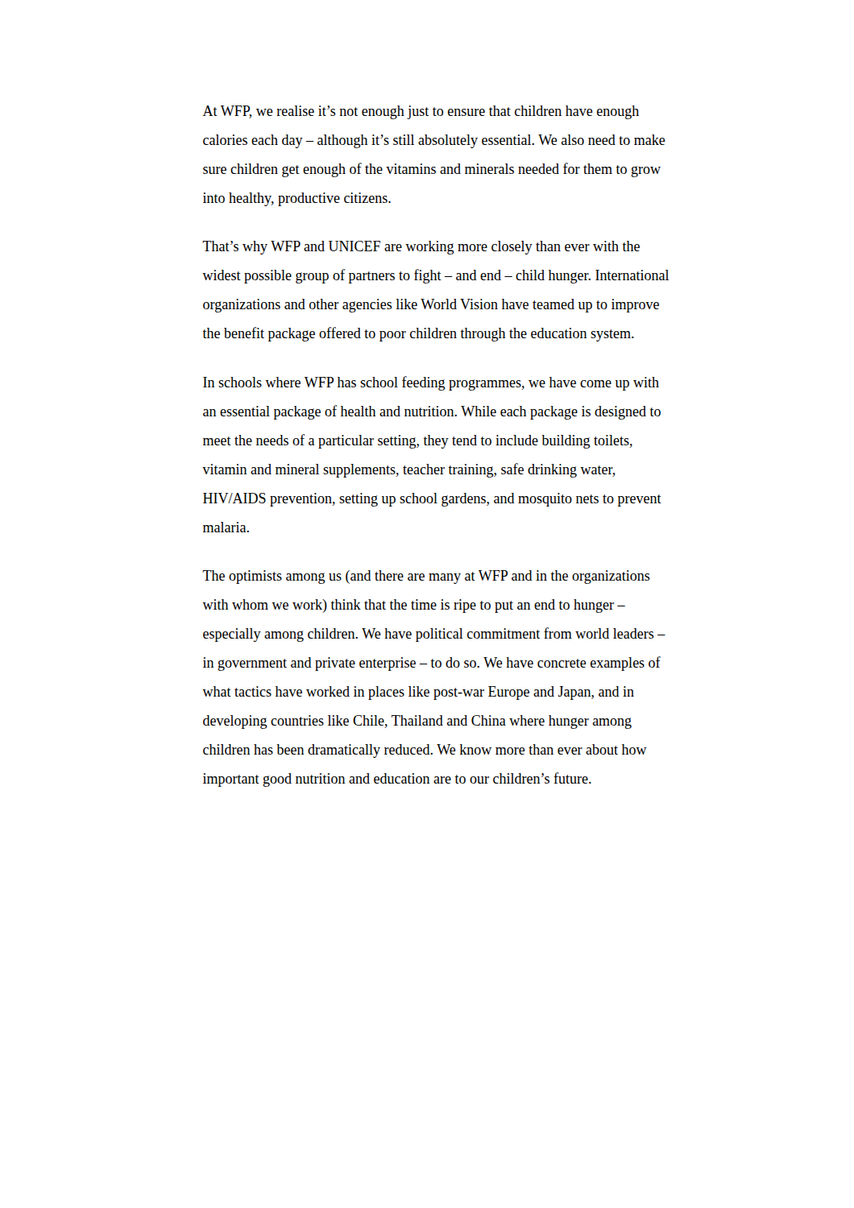At WFP, we realise it’s not enough just to ensure that children have enough calories each day – although it’s still absolutely essential. We also need to make sure children get enough of the vitamins and minerals needed for them to grow into healthy, productive citizens.
That’s why WFP and UNICEF are working more closely than ever with the widest possible group of partners to fight – and end – child hunger. International organizations and other agencies like World Vision have teamed up to improve the benefit package offered to poor children through the education system.
In schools where WFP has school feeding programmes, we have come up with an essential package of health and nutrition. While each package is designed to meet the needs of a particular setting, they tend to include building toilets, vitamin and mineral supplements, teacher training, safe drinking water, HIV/AIDS prevention, setting up school gardens, and mosquito nets to prevent malaria.
The optimists among us (and there are many at WFP and in the organizations with whom we work) think that the time is ripe to put an end to hunger – especially among children. We have political commitment from world leaders – in government and private enterprise – to do so. We have concrete examples of what tactics have worked in places like post-war Europe and Japan, and in developing countries like Chile, Thailand and China where hunger among children has been dramatically reduced. We know more than ever about how important good nutrition and education are to our children’s future.